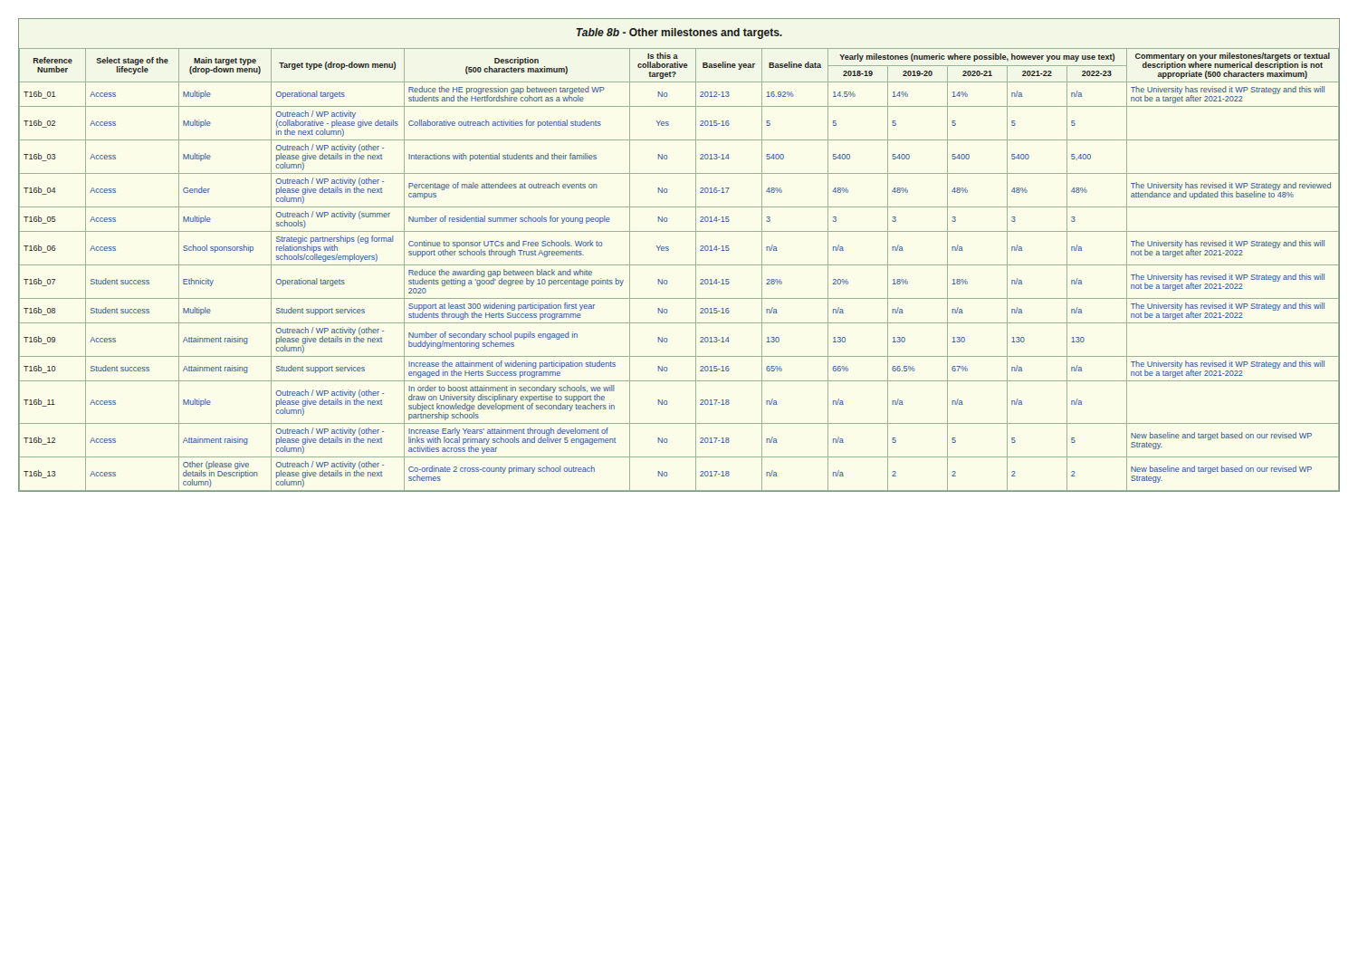Table 8b - Other milestones and targets.
| Reference Number | Select stage of the lifecycle | Main target type (drop-down menu) | Target type (drop-down menu) | Description (500 characters maximum) | Is this a collaborative target? | Baseline year | Baseline data | Yearly milestones (numeric where possible, however you may use text) | Commentary on your milestones/targets or textual description where numerical description is not appropriate (500 characters maximum) |
| --- | --- | --- | --- | --- | --- | --- | --- | --- | --- |
| 2018-19 | 2019-20 | 2020-21 | 2021-22 | 2022-23 |
| T16b_01 | Access | Multiple | Operational targets | Reduce the HE progression gap between targeted WP students and the Hertfordshire cohort as a whole | No | 2012-13 | 16.92% | 14.5% | 14% | 14% | n/a | n/a | The University has revised it WP Strategy and this will not be a target after 2021-2022 |
| T16b_02 | Access | Multiple | Outreach / WP activity (collaborative - please give details in the next column) | Collaborative outreach activities for potential students | Yes | 2015-16 | 5 | 5 | 5 | 5 | 5 | 5 | |
| T16b_03 | Access | Multiple | Outreach / WP activity (other - please give details in the next column) | Interactions with potential students and their families | No | 2013-14 | 5400 | 5400 | 5400 | 5400 | 5400 | 5,400 | |
| T16b_04 | Access | Gender | Outreach / WP activity (other - please give details in the next column) | Percentage of male attendees at outreach events on campus | No | 2016-17 | 48% | 48% | 48% | 48% | 48% | 48% | The University has revised it WP Strategy and reviewed attendance and updated this baseline to 48% |
| T16b_05 | Access | Multiple | Outreach / WP activity (summer schools) | Number of residential summer schools for young people | No | 2014-15 | 3 | 3 | 3 | 3 | 3 | 3 | |
| T16b_06 | Access | School sponsorship | Strategic partnerships (eg formal relationships with schools/colleges/employers) | Continue to sponsor UTCs and Free Schools. Work to support other schools through Trust Agreements. | Yes | 2014-15 | n/a | n/a | n/a | n/a | n/a | n/a | The University has revised it WP Strategy and this will not be a target after 2021-2022 |
| T16b_07 | Student success | Ethnicity | Operational targets | Reduce the awarding gap between black and white students getting a 'good' degree by 10 percentage points by 2020 | No | 2014-15 | 28% | 20% | 18% | 18% | n/a | n/a | The University has revised it WP Strategy and this will not be a target after 2021-2022 |
| T16b_08 | Student success | Multiple | Student support services | Support at least 300 widening participation first year students through the Herts Success programme | No | 2015-16 | n/a | n/a | n/a | n/a | n/a | n/a | The University has revised it WP Strategy and this will not be a target after 2021-2022 |
| T16b_09 | Access | Attainment raising | Outreach / WP activity (other - please give details in the next column) | Number of secondary school pupils engaged in buddying/mentoring schemes | No | 2013-14 | 130 | 130 | 130 | 130 | 130 | 130 | |
| T16b_10 | Student success | Attainment raising | Student support services | Increase the attainment of widening participation students engaged in the Herts Success programme | No | 2015-16 | 65% | 66% | 66.5% | 67% | n/a | n/a | The University has revised it WP Strategy and this will not be a target after 2021-2022 |
| T16b_11 | Access | Multiple | Outreach / WP activity (other - please give details in the next column) | In order to boost attainment in secondary schools, we will draw on University disciplinary expertise to support the subject knowledge development of secondary teachers in partnership schools | No | 2017-18 | n/a | n/a | n/a | n/a | n/a | n/a | |
| T16b_12 | Access | Attainment raising | Outreach / WP activity (other - please give details in the next column) | Increase Early Years' attainment through develoment of links with local primary schools and deliver 5 engagement activities across the year | No | 2017-18 | n/a | n/a | 5 | 5 | 5 | 5 | New baseline and target based on our revised WP Strategy. |
| T16b_13 | Access | Other (please give details in Description column) | Outreach / WP activity (other - please give details in the next column) | Co-ordinate 2 cross-county primary school outreach schemes | No | 2017-18 | n/a | n/a | 2 | 2 | 2 | 2 | New baseline and target based on our revised WP Strategy. |